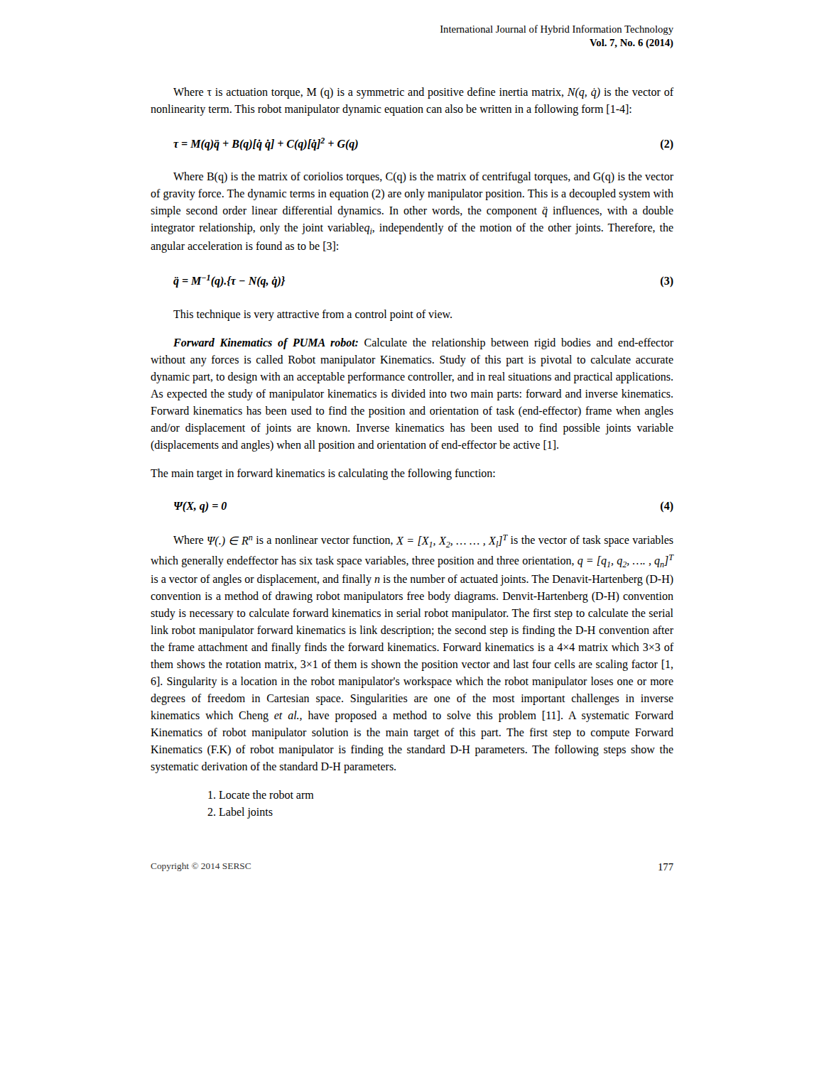International Journal of Hybrid Information Technology
Vol. 7, No. 6 (2014)
Where τ is actuation torque, M (q) is a symmetric and positive define inertia matrix, N(q, q̇) is the vector of nonlinearity term. This robot manipulator dynamic equation can also be written in a following form [1-4]:
τ = M(q)q̈ + B(q)[q̇ q̇] + C(q)[q̇]2 + G(q) (2)
Where B(q) is the matrix of coriolios torques, C(q) is the matrix of centrifugal torques, and G(q) is the vector of gravity force. The dynamic terms in equation (2) are only manipulator position. This is a decoupled system with simple second order linear differential dynamics. In other words, the component q̈ influences, with a double integrator relationship, only the joint variableqi, independently of the motion of the other joints. Therefore, the angular acceleration is found as to be [3]:
q̈ = M−1(q).{τ − N(q, q̇)} (3)
This technique is very attractive from a control point of view.
Forward Kinematics of PUMA robot: Calculate the relationship between rigid bodies and end-effector without any forces is called Robot manipulator Kinematics. Study of this part is pivotal to calculate accurate dynamic part, to design with an acceptable performance controller, and in real situations and practical applications. As expected the study of manipulator kinematics is divided into two main parts: forward and inverse kinematics. Forward kinematics has been used to find the position and orientation of task (end-effector) frame when angles and/or displacement of joints are known. Inverse kinematics has been used to find possible joints variable (displacements and angles) when all position and orientation of end-effector be active [1].
The main target in forward kinematics is calculating the following function:
Ψ(X, q) = 0 (4)
Where Ψ(.) ∈ Rn is a nonlinear vector function, X = [X1, X2, … … , Xl]T is the vector of task space variables which generally endeffector has six task space variables, three position and three orientation, q = [q1, q2, …. , qn]T is a vector of angles or displacement, and finally n is the number of actuated joints. The Denavit-Hartenberg (D-H) convention is a method of drawing robot manipulators free body diagrams. Denvit-Hartenberg (D-H) convention study is necessary to calculate forward kinematics in serial robot manipulator. The first step to calculate the serial link robot manipulator forward kinematics is link description; the second step is finding the D-H convention after the frame attachment and finally finds the forward kinematics. Forward kinematics is a 4×4 matrix which 3×3 of them shows the rotation matrix, 3×1 of them is shown the position vector and last four cells are scaling factor [1, 6]. Singularity is a location in the robot manipulator's workspace which the robot manipulator loses one or more degrees of freedom in Cartesian space. Singularities are one of the most important challenges in inverse kinematics which Cheng et al., have proposed a method to solve this problem [11]. A systematic Forward Kinematics of robot manipulator solution is the main target of this part. The first step to compute Forward Kinematics (F.K) of robot manipulator is finding the standard D-H parameters. The following steps show the systematic derivation of the standard D-H parameters.
Locate the robot arm
Label joints
Copyright © 2014 SERSC 177